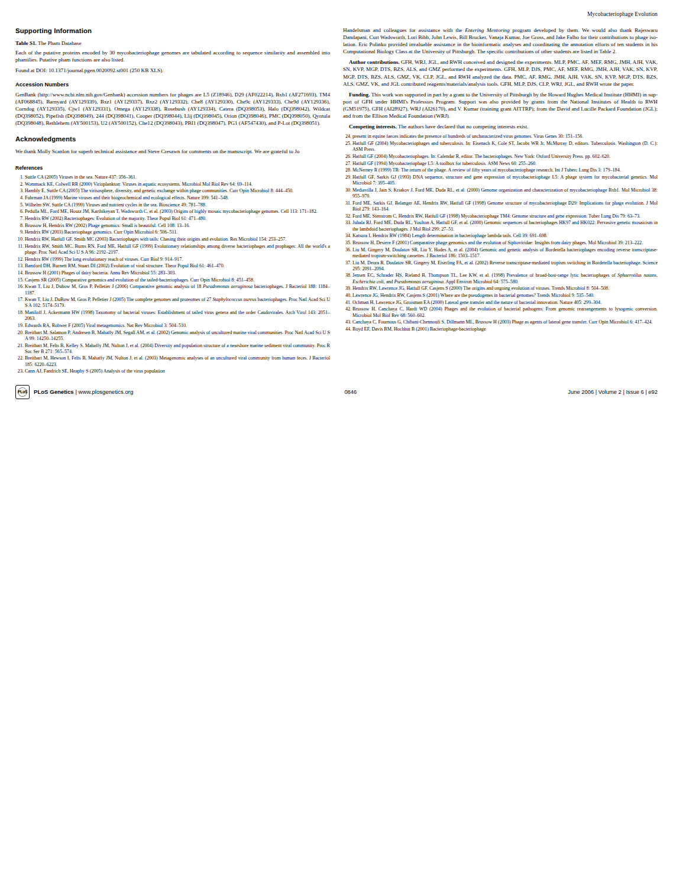Mycobacteriophage Evolution
Supporting Information
Table S1. The Pham Database
Each of the putative proteins encoded by 30 mycobacteriophage genomes are tabulated according to sequence similarity and assembled into phamilies. Putative pham functions are also listed.
Found at DOI: 10.1371/journal.pgen.0020092.st001 (250 KB XLS).
Accession Numbers
GenBank (http://www.ncbi.nlm.nih.gov/Genbank) accession numbers for phages are L5 (Z18946), D29 (AF022214), Bxb1 (AF271693), TM4 (AF068845), Barnyard (AY129339), Bxz1 (AY129337), Bxz2 (AY129332), Che8 (AY129330), Che9c (AY129333), Che9d (AY129336), Corndog (AY129335), Cjw1 (AY129331), Omega (AY129338), Rosebush (AY129334), Catera (DQ398053), Halo (DQ398042), Wildcat (DQ398052), Pipefish (DQ398049), 244 (DQ398041), Cooper (DQ398044), Llij (DQ398045), Orion (DQ398046), PMC (DQ398050), Qyrzula (DQ398048), Bethlehem (AY500153), U2 (AY500152), Che12 (DQ398043), PBI1 (DQ398047), PG1 (AF547430), and P-Lot (DQ398051).
Acknowledgments
We thank Molly Scanlon for superb technical assistance and Steve Cresawn for comments on the manuscript. We are grateful to Jo
References
Suttle CA (2005) Viruses in the sea. Nature 437: 356–361.
Wommack KE, Colwell RR (2000) Virioplankton: Viruses in aquatic ecosystems. Microbiol Mol Biol Rev 64: 69–114.
Hambly E, Suttle CA (2005) The virisosphere, diversity, and genetic exchange within phage communities. Curr Opin Microbiol 8: 444–450.
Fuhrman JA (1999) Marine viruses and their biogeochemical and ecological effects. Nature 399: 541–548.
Wilhelm SW, Suttle CA (1999) Viruses and nutrient cycles in the sea. Bioscience 49: 781–788.
Pedulla ML, Ford ME, Houtz JM, Karthikeyan T, Wadsworth C, et al. (2003) Origins of highly mosaic mycobacteriophage genomes. Cell 113: 171–182.
Hendrix RW (2002) Bacteriophages: Evolution of the majority. Theor Popul Biol 61: 471–480.
Brussow H, Hendrix RW (2002) Phage genomics: Small is beautiful. Cell 108: 13–16.
Hendrix RW (2003) Bacteriophage genomics. Curr Opin Microbiol 6: 506–511.
Hendrix RW, Hatfull GF, Smith MC (2003) Bacteriophages with tails: Chasing their origins and evolution. Res Microbiol 154: 253–257.
Hendrix RW, Smith MC, Burns RN, Ford ME, Hatfull GF (1999) Evolutionary relationships among diverse bacteriophages and prophages: All the world's a phage. Proc Natl Acad Sci U S A 96: 2192–2197.
Hendrix RW (1999) The long evolutionary reach of viruses. Curr Biol 9: 914–917.
Bamford DH, Burnett RM, Stuart DI (2002) Evolution of viral structure. Theor Popul Biol 61: 461–470.
Brussow H (2001) Phages of dairy bacteria. Annu Rev Microbiol 55: 283–303.
Casjens SR (2005) Comparative genomics and evolution of the tailed-bacteriophages. Curr Opin Microbiol 8: 451–458.
Kwan T, Liu J, Dubow M, Gros P, Pelletier J (2006) Comparative genomic analysis of 18 Pseudomonas aeruginosa bacteriophages. J Bacteriol 188: 1184–1187.
Kwan T, Liu J, DuBow M, Gros P, Pelletier J (2005) The complete genomes and proteomes of 27 Staphylococcus aureus bacteriophages. Proc Natl Acad Sci U S A 102: 5174–5179.
Maniloff J, Ackermann HW (1998) Taxonomy of bacterial viruses: Establishment of tailed virus genera and the order Caudovirales. Arch Virol 143: 2051–2063.
Edwards RA, Rohwer F (2005) Viral metagenomics. Nat Rev Microbiol 3: 504–510.
Breitbart M, Salamon P, Andresen B, Mahaffy JM, Segall AM, et al. (2002) Genomic analysis of uncultured marine viral communities. Proc Natl Acad Sci U S A 99: 14250–14255.
Breitbart M, Felts B, Kelley S, Mahaffy JM, Nulton J, et al. (2004) Diversity and population structure of a nearshore marine sediment viral community. Proc R Soc Ser B 271: 565–574.
Breitbart M, Hewson I, Felts B, Mahaffy JM, Nulton J, et al. (2003) Metagenomic analyses of an uncultured viral community from human feces. J Bacteriol 185: 6220–6223.
Cann AJ, Fandrich SE, Heaphy S (2005) Analysis of the virus population
Handelsman and colleagues for assistance with the Entering Mentoring program developed by them. We would also thank Rajeswaru Dandapani, Curt Wadsworth, Lori Bibb, John Lewis, Bill Brucker, Vanaja Kumar, Joe Gross, and Jake Falbo for their contributions to phage isolation. Eric Polinko provided invaluable assistance in the bioinformatic analyses and coordinating the annotation efforts of ten students in his Computational Biology Class at the University of Pittsburgh. The specific contributions of other students are listed in Table 2.
Author contributions. GFH, WRJ, JGL, and RWH conceived and designed the experiments. MLP, PMC, AF, MEF, RMG, JMH, AJH, VAK, SN, KVP, MGP, DTS, BZS, ALS, and GMZ performed the experiments. GFH, MLP, DJS, PMC, AF, MEF, RMG, JMH, AJH, VAK, SN, KVP, MGP, DTS, BZS, ALS, GMZ, VK, CLP, JGL, and RWH analyzed the data. PMC, AF, RMG, JMH, AJH, VAK, SN, KVP, MGP, DTS, BZS, ALS, GMZ, VK, and JGL contributed reagents/materials/analysis tools. GFH, MLP, DJS, CLP, WRJ, JGL, and RWH wrote the paper.
Funding. This work was supported in part by a grant to the University of Pittsburgh by the Howard Hughes Medical Institute (HHMI) in support of GFH under HHMI's Professors Program. Support was also provided by grants from the National Institutes of Health to RWH (GM51975), GFH (AI28927), WRJ (AI26170), and V. Kumar (training grant AITTRP); from the David and Lucille Packard Foundation (JGL); and from the Ellison Medical Foundation (WRJ).
Competing interests. The authors have declared that no competing interests exist.
present in equine faeces indicates the presence of hundreds of uncharacterized virus genomes. Virus Genes 30: 151–156.
Hatfull GF (2004) Mycobacteriophages and tuberculosis. In: Eisenach K, Cole ST, Jacobs WR Jr, McMurray D, editors. Tuberculosis. Washington (D. C.): ASM Press.
Hatfull GF (2004) Mycobacteriophages. In: Calendar R, editor. The bacteriophages. New York: Oxford University Press. pp. 602–620.
Hatfull GF (1994) Mycobacteriophage L5: A toolbox for tuberculosis. ASM News 60: 255–260.
McNerney R (1999) TB: The return of the phage. A review of fifty years of mycobacteriophage research. Int J Tuberc Lung Dis 3: 179–184.
Hatfull GF, Sarkis GJ (1993) DNA sequence, structure and gene expression of mycobacteriophage L5: A phage system for mycobacterial genetics. Mol Microbiol 7: 395–405.
Mediavilla J, Jain S, Kriakov J, Ford ME, Duda RL, et al. (2000) Genome organization and characterization of mycobacteriophage Bxb1. Mol Microbiol 38: 955–970.
Ford ME, Sarkis GJ, Belanger AE, Hendrix RW, Hatfull GF (1998) Genome structure of mycobacteriophage D29: Implications for phage evolution. J Mol Biol 279: 143–164.
Ford ME, Stenstrom C, Hendrix RW, Hatfull GF (1998) Mycobacteriophage TM4: Genome structure and gene expression. Tuber Lung Dis 79: 63–73.
Juhala RJ, Ford ME, Duda RL, Youlton A, Hatfull GF, et al. (2000) Genomic sequences of bacteriophages HK97 and HK022: Pervasive genetic mosaicism in the lambdoid bacteriophages. J Mol Biol 299: 27–51.
Katsura I, Hendrix RW (1984) Length determination in bacteriophage lambda tails. Cell 39: 691–698.
Brussow H, Desiere F (2001) Comparative phage genomics and the evolution of Siphoviridae: Insights from dairy phages. Mol Microbiol 39: 213–222.
Liu M, Gingery M, Doulatov SR, Liu Y, Hodes A, et al. (2004) Genomic and genetic analysis of Bordetella bacteriophages encoding reverse transcriptase-mediated tropism-switching cassettes. J Bacteriol 186: 1503–1517.
Liu M, Deora R, Doulatov SR, Gingery M, Eiserling FA, et al. (2002) Reverse transcriptase-mediated tropism switching in Bordetella bacteriophage. Science 295: 2091–2094.
Jensen EC, Schrader HS, Rieland B, Thompson TL, Lee KW, et al. (1998) Prevalence of broad-host-range lytic bacteriophages of Sphaerotilus natans, Escherichia coli, and Pseudomonas aeruginosa. Appl Environ Microbiol 64: 575–580.
Hendrix RW, Lawrence JG, Hatfull GF, Casjens S (2000) The origins and ongoing evolution of viruses. Trends Microbiol 8: 504–508.
Lawrence JG, Hendrix RW, Casjens S (2001) Where are the pseudogenes in bacterial genomes? Trends Microbiol 9: 535–540.
Ochman H, Lawrence JG, Groisman EA (2000) Lateral gene transfer and the nature of bacterial innovation. Nature 405: 299–304.
Brussow H, Canchaya C, Hardt WD (2004) Phages and the evolution of bacterial pathogens: From genomic rearrangements to lysogenic conversion. Microbiol Mol Biol Rev 68: 560–602.
Canchaya C, Fournous G, Chibani-Chennoufi S, Dillmann ML, Brussow H (2003) Phage as agents of lateral gene transfer. Curr Opin Microbiol 6: 417–424.
Boyd EF, Davis BM, Hochhut B (2001) Bacteriophage-bacteriophage
PLoS
PLoS Genetics | www.plosgenetics.org
0846
June 2006 | Volume 2 | Issue 6 | e92